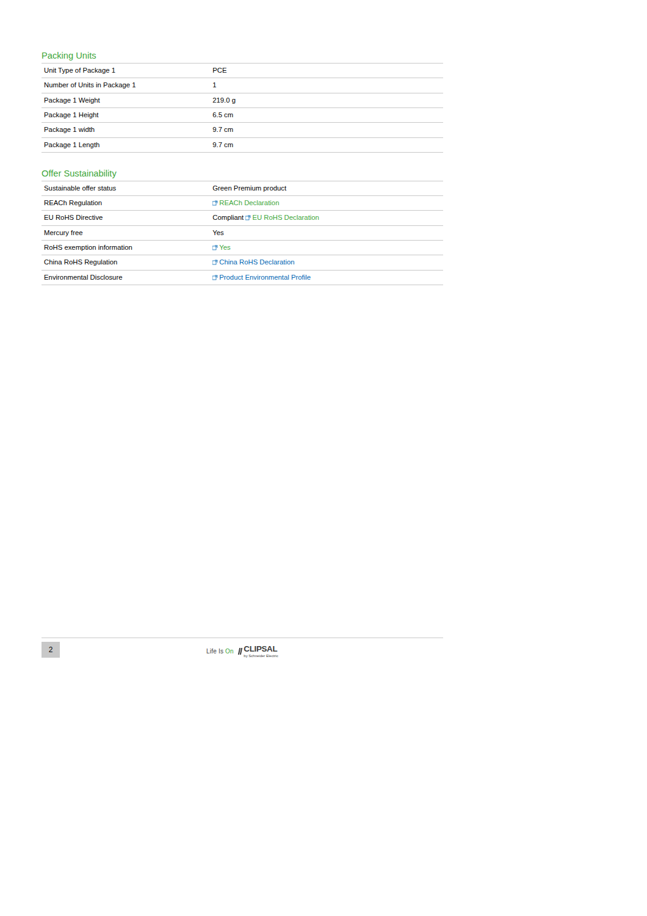Packing Units
| Unit Type of Package 1 | PCE |
| Number of Units in Package 1 | 1 |
| Package 1 Weight | 219.0 g |
| Package 1 Height | 6.5 cm |
| Package 1 width | 9.7 cm |
| Package 1 Length | 9.7 cm |
Offer Sustainability
| Sustainable offer status | Green Premium product |
| REACh Regulation | REACh Declaration |
| EU RoHS Directive | Compliant EU RoHS Declaration |
| Mercury free | Yes |
| RoHS exemption information | Yes |
| China RoHS Regulation | China RoHS Declaration |
| Environmental Disclosure | Product Environmental Profile |
2
Life Is On CLIPSAL
by Schneider Electric